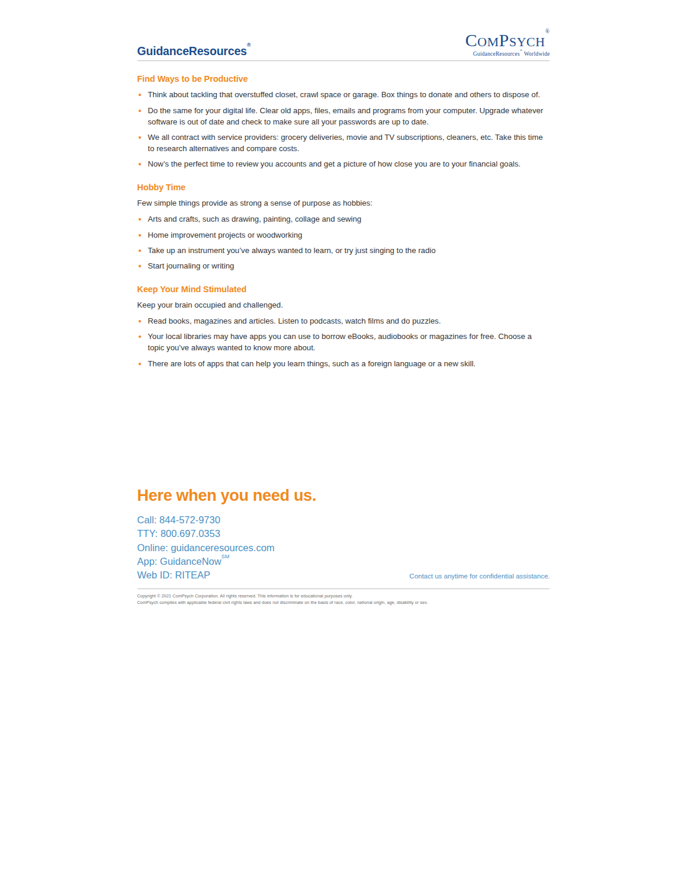GuidanceResources®
COMPSYCH®
GuidanceResources® Worldwide
Find Ways to be Productive
Think about tackling that overstuffed closet, crawl space or garage. Box things to donate and others to dispose of.
Do the same for your digital life. Clear old apps, files, emails and programs from your computer. Upgrade whatever software is out of date and check to make sure all your passwords are up to date.
We all contract with service providers: grocery deliveries, movie and TV subscriptions, cleaners, etc. Take this time to research alternatives and compare costs.
Now’s the perfect time to review you accounts and get a picture of how close you are to your financial goals.
Hobby Time
Few simple things provide as strong a sense of purpose as hobbies:
Arts and crafts, such as drawing, painting, collage and sewing
Home improvement projects or woodworking
Take up an instrument you’ve always wanted to learn, or try just singing to the radio
Start journaling or writing
Keep Your Mind Stimulated
Keep your brain occupied and challenged.
Read books, magazines and articles. Listen to podcasts, watch films and do puzzles.
Your local libraries may have apps you can use to borrow eBooks, audiobooks or magazines for free. Choose a topic you’ve always wanted to know more about.
There are lots of apps that can help you learn things, such as a foreign language or a new skill.
Here when you need us.
Call: 844-572-9730 TTY: 800.697.0353 Online: guidanceresources.com App: GuidanceNowSM
Web ID: RITEAP Contact us anytime for confidential assistance.
Copyright © 2021 ComPsych Corporation. All rights reserved. This information is for educational purposes only.
ComPsych complies with applicable federal civil rights laws and does not discriminate on the basis of race, color, national origin, age, disability or sex.